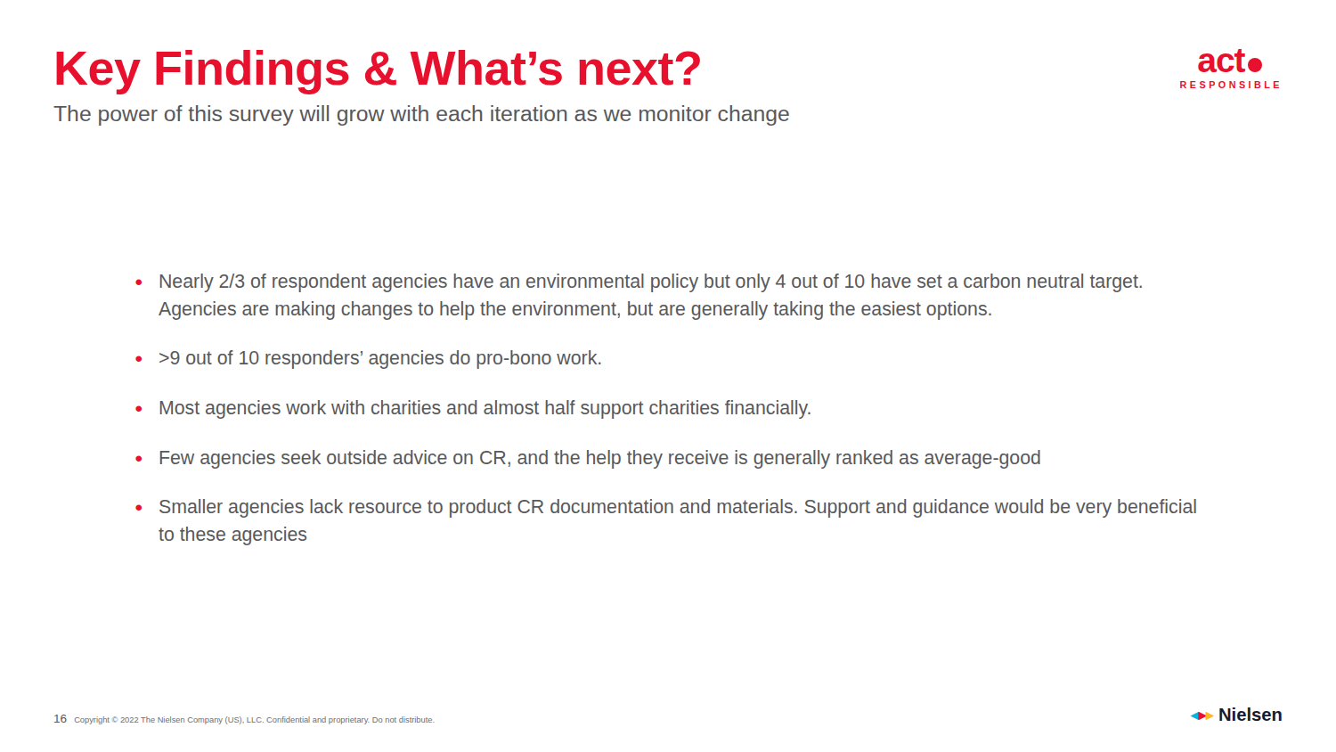Key Findings & What’s next?
act
RESPONSIBLE
The power of this survey will grow with each iteration as we monitor change
Nearly 2/3 of respondent agencies have an environmental policy but only 4 out of 10 have set a carbon neutral target. Agencies are making changes to help the environment, but are generally taking the easiest options.
>9 out of 10 responders’ agencies do pro-bono work.
Most agencies work with charities and almost half support charities financially.
Few agencies seek outside advice on CR, and the help they receive is generally ranked as average-good
Smaller agencies lack resource to product CR documentation and materials. Support and guidance would be very beneficial to these agencies
16 Copyright © 2022 The Nielsen Company (US), LLC. Confidential and proprietary. Do not distribute.
◂▸▸ Nielsen